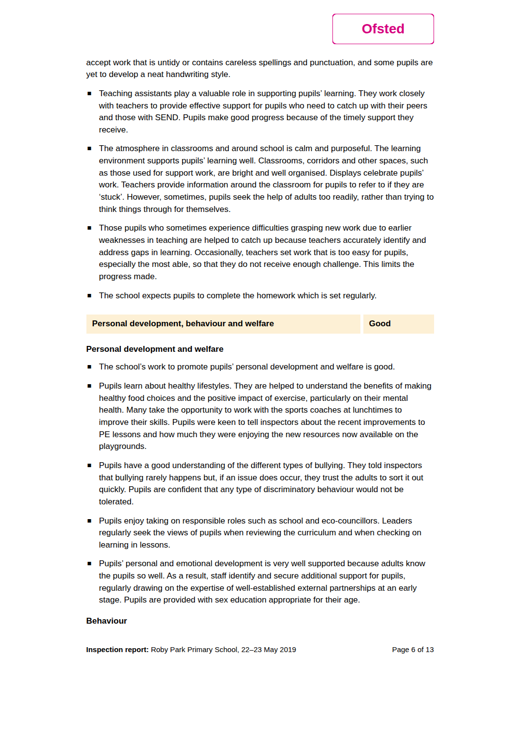accept work that is untidy or contains careless spellings and punctuation, and some pupils are yet to develop a neat handwriting style.
Teaching assistants play a valuable role in supporting pupils’ learning. They work closely with teachers to provide effective support for pupils who need to catch up with their peers and those with SEND. Pupils make good progress because of the timely support they receive.
The atmosphere in classrooms and around school is calm and purposeful. The learning environment supports pupils’ learning well. Classrooms, corridors and other spaces, such as those used for support work, are bright and well organised. Displays celebrate pupils’ work. Teachers provide information around the classroom for pupils to refer to if they are ‘stuck’. However, sometimes, pupils seek the help of adults too readily, rather than trying to think things through for themselves.
Those pupils who sometimes experience difficulties grasping new work due to earlier weaknesses in teaching are helped to catch up because teachers accurately identify and address gaps in learning. Occasionally, teachers set work that is too easy for pupils, especially the most able, so that they do not receive enough challenge. This limits the progress made.
The school expects pupils to complete the homework which is set regularly.
Personal development, behaviour and welfare
Good
Personal development and welfare
The school’s work to promote pupils’ personal development and welfare is good.
Pupils learn about healthy lifestyles. They are helped to understand the benefits of making healthy food choices and the positive impact of exercise, particularly on their mental health. Many take the opportunity to work with the sports coaches at lunchtimes to improve their skills. Pupils were keen to tell inspectors about the recent improvements to PE lessons and how much they were enjoying the new resources now available on the playgrounds.
Pupils have a good understanding of the different types of bullying. They told inspectors that bullying rarely happens but, if an issue does occur, they trust the adults to sort it out quickly. Pupils are confident that any type of discriminatory behaviour would not be tolerated.
Pupils enjoy taking on responsible roles such as school and eco-councillors. Leaders regularly seek the views of pupils when reviewing the curriculum and when checking on learning in lessons.
Pupils’ personal and emotional development is very well supported because adults know the pupils so well. As a result, staff identify and secure additional support for pupils, regularly drawing on the expertise of well-established external partnerships at an early stage. Pupils are provided with sex education appropriate for their age.
Behaviour
Inspection report: Roby Park Primary School, 22–23 May 2019
Page 6 of 13